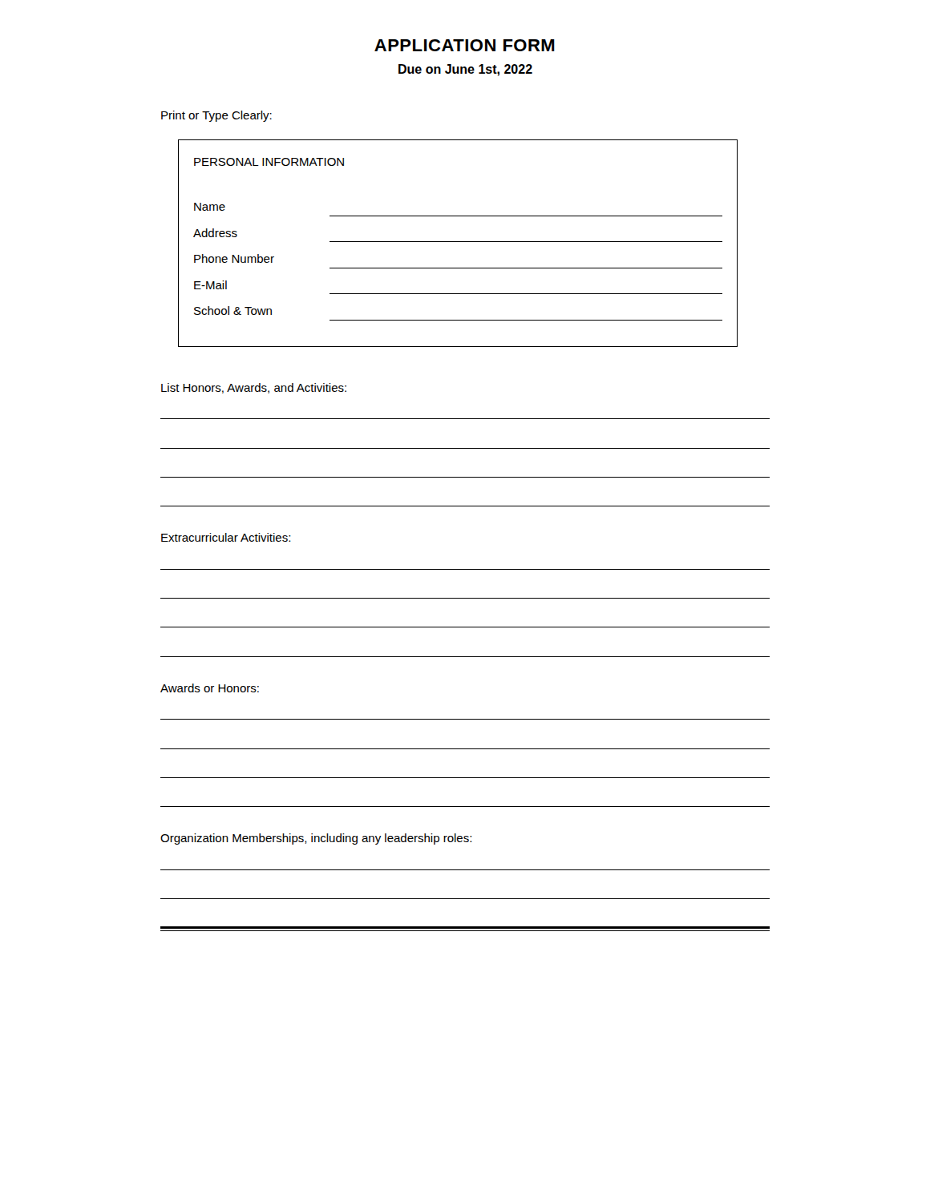APPLICATION FORM
Due on June 1st, 2022
Print or Type Clearly:
PERSONAL INFORMATION
| Name | |
| Address | |
| Phone Number | |
| E-Mail | |
| School & Town | |
List Honors, Awards, and Activities:
Extracurricular Activities:
Awards or Honors:
Organization Memberships, including any leadership roles: